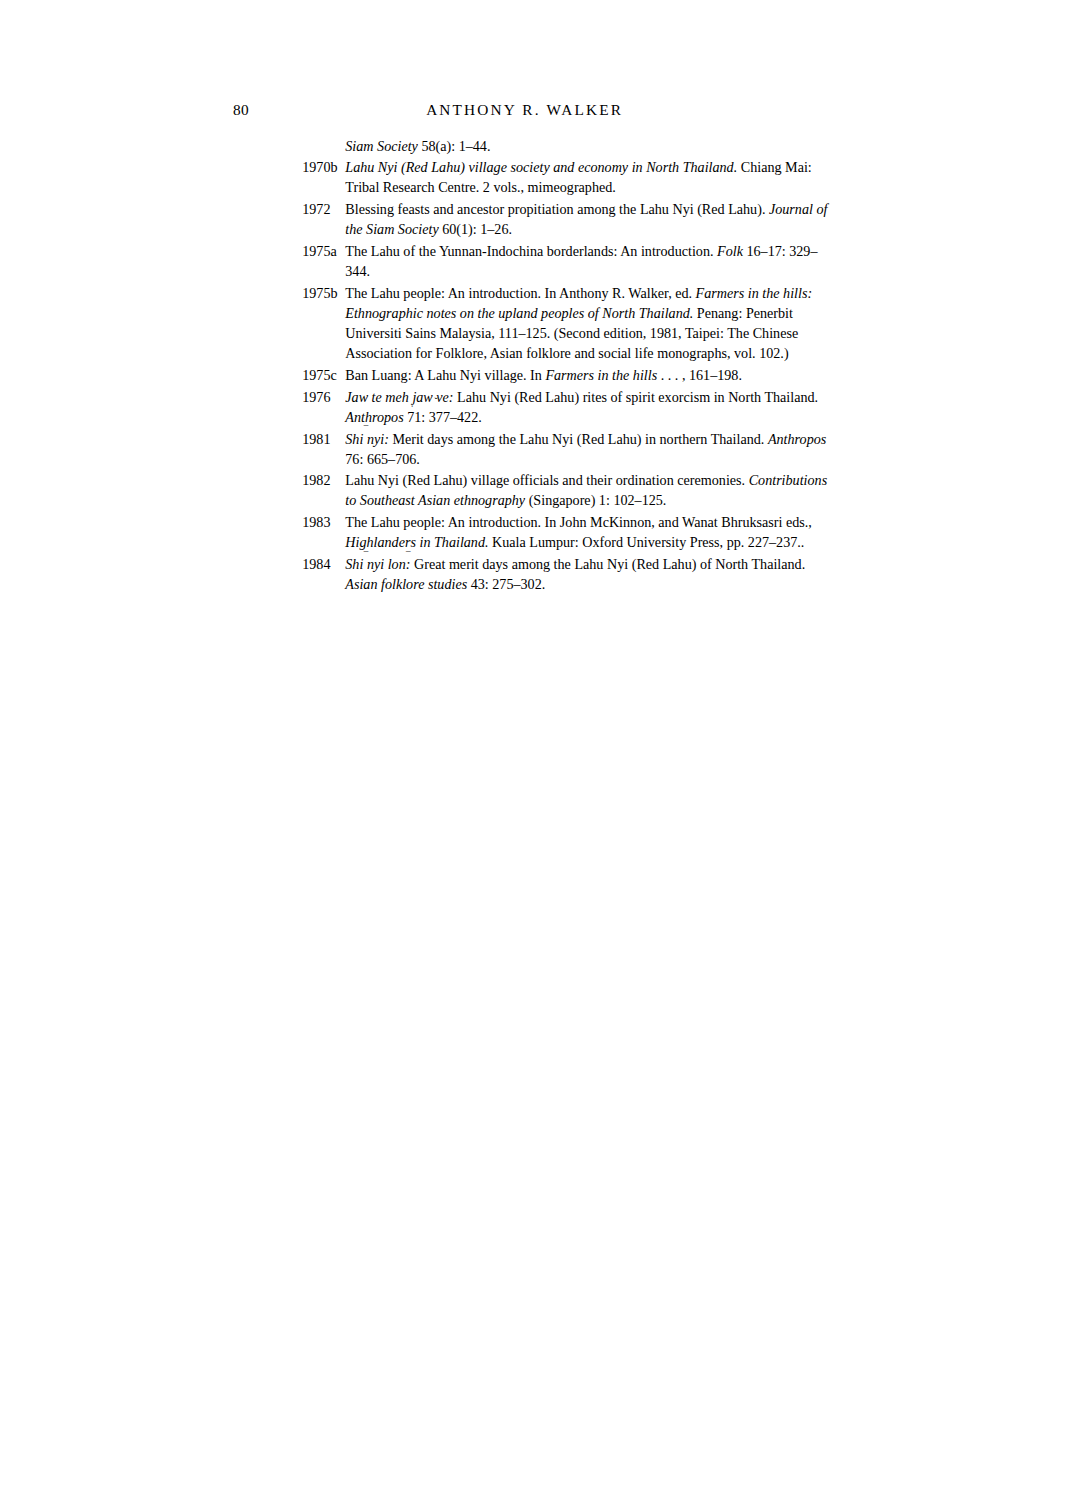80
ANTHONY R. WALKER
Siam Society 58(a): 1–44.
1970b
Lahu Nyi (Red Lahu) village society and economy in North Thailand. Chiang Mai: Tribal Research Centre. 2 vols., mimeographed.
1972
Blessing feasts and ancestor propitiation among the Lahu Nyi (Red Lahu). Journal of the Siam Society 60(1): 1–26.
1975a
The Lahu of the Yunnan-Indochina borderlands: An introduction. Folk 16–17: 329–344.
1975b
The Lahu people: An introduction. In Anthony R. Walker, ed. Farmers in the hills: Ethnographic notes on the upland peoples of North Thailand. Penang: Penerbit Universiti Sains Malaysia, 111–125. (Second edition, 1981, Taipei: The Chinese Association for Folklore, Asian folklore and social life monographs, vol. 102.)
1975c
Ban Luang: A Lahu Nyi village. In Farmers in the hills . . . , 161–198.
1976
Jaw te meh jaw ve: Lahu Nyi (Red Lahu) rites of spirit exorcism in North Thailand. Anthropos 71: 377–422.
1981
Shi nyi: Merit days among the Lahu Nyi (Red Lahu) in northern Thailand. Anthropos 76: 665–706.
1982
Lahu Nyi (Red Lahu) village officials and their ordination ceremonies. Contributions to Southeast Asian ethnography (Singapore) 1: 102–125.
1983
The Lahu people: An introduction. In John McKinnon, and Wanat Bhruksasri eds., Highlanders in Thailand. Kuala Lumpur: Oxford University Press, pp. 227–237..
1984
Shi nyi lon : Great merit days among the Lahu Nyi (Red Lahu) of North Thailand. Asian folklore studies 43: 275–302.